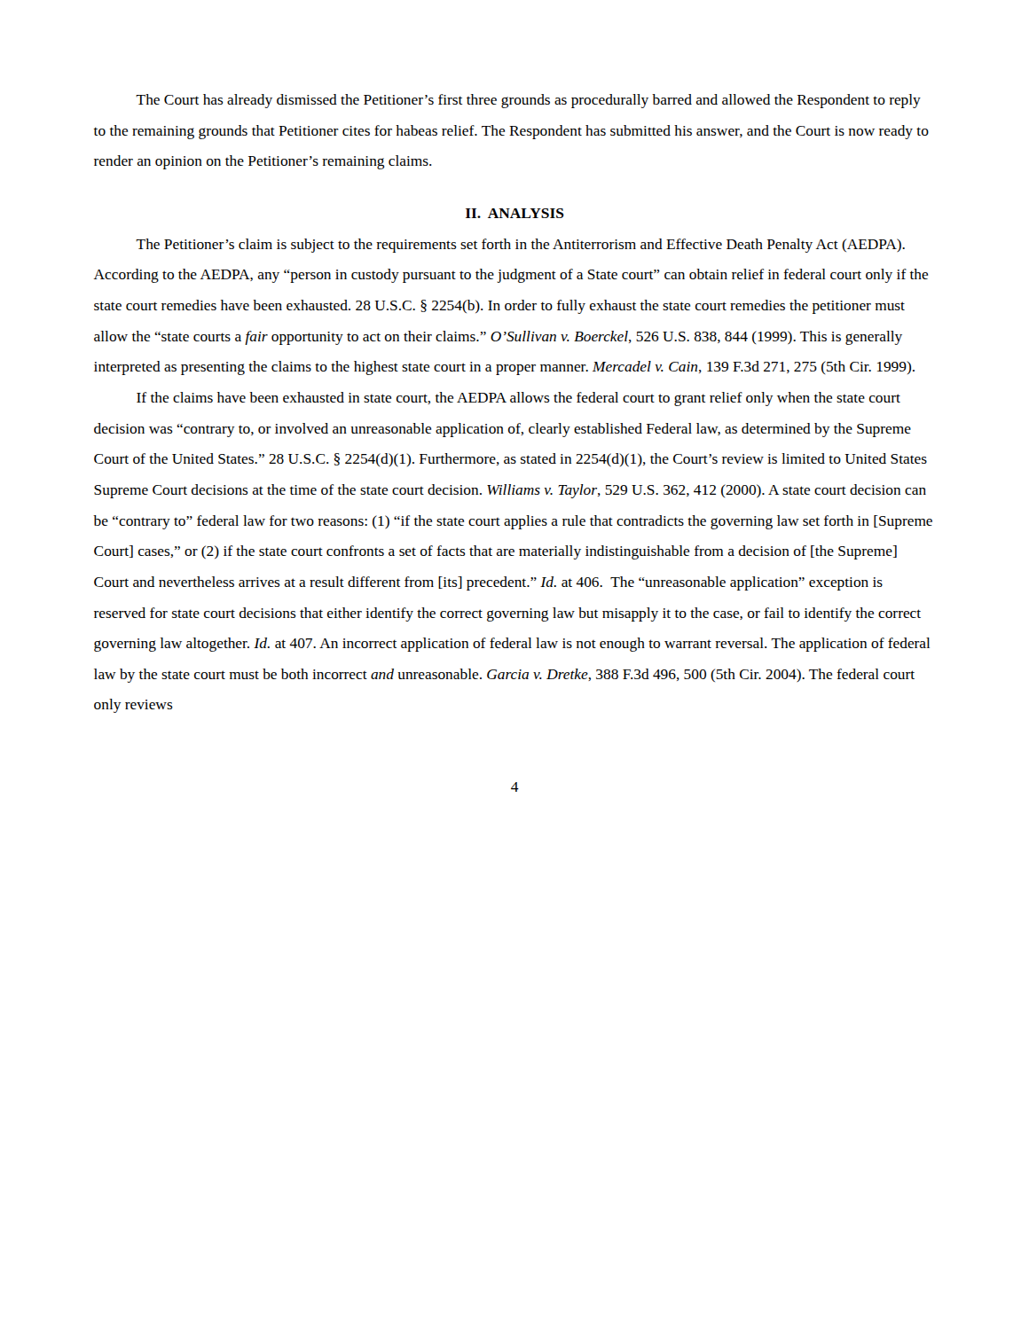The Court has already dismissed the Petitioner’s first three grounds as procedurally barred and allowed the Respondent to reply to the remaining grounds that Petitioner cites for habeas relief. The Respondent has submitted his answer, and the Court is now ready to render an opinion on the Petitioner’s remaining claims.
II. ANALYSIS
The Petitioner’s claim is subject to the requirements set forth in the Antiterrorism and Effective Death Penalty Act (AEDPA). According to the AEDPA, any “person in custody pursuant to the judgment of a State court” can obtain relief in federal court only if the state court remedies have been exhausted. 28 U.S.C. § 2254(b). In order to fully exhaust the state court remedies the petitioner must allow the “state courts a fair opportunity to act on their claims.” O’Sullivan v. Boerckel, 526 U.S. 838, 844 (1999). This is generally interpreted as presenting the claims to the highest state court in a proper manner. Mercadel v. Cain, 139 F.3d 271, 275 (5th Cir. 1999).
If the claims have been exhausted in state court, the AEDPA allows the federal court to grant relief only when the state court decision was “contrary to, or involved an unreasonable application of, clearly established Federal law, as determined by the Supreme Court of the United States.” 28 U.S.C. § 2254(d)(1). Furthermore, as stated in 2254(d)(1), the Court’s review is limited to United States Supreme Court decisions at the time of the state court decision. Williams v. Taylor, 529 U.S. 362, 412 (2000). A state court decision can be “contrary to” federal law for two reasons: (1) “if the state court applies a rule that contradicts the governing law set forth in [Supreme Court] cases,” or (2) if the state court confronts a set of facts that are materially indistinguishable from a decision of [the Supreme] Court and nevertheless arrives at a result different from [its] precedent.” Id. at 406. The “unreasonable application” exception is reserved for state court decisions that either identify the correct governing law but misapply it to the case, or fail to identify the correct governing law altogether. Id. at 407. An incorrect application of federal law is not enough to warrant reversal. The application of federal law by the state court must be both incorrect and unreasonable. Garcia v. Dretke, 388 F.3d 496, 500 (5th Cir. 2004). The federal court only reviews
4